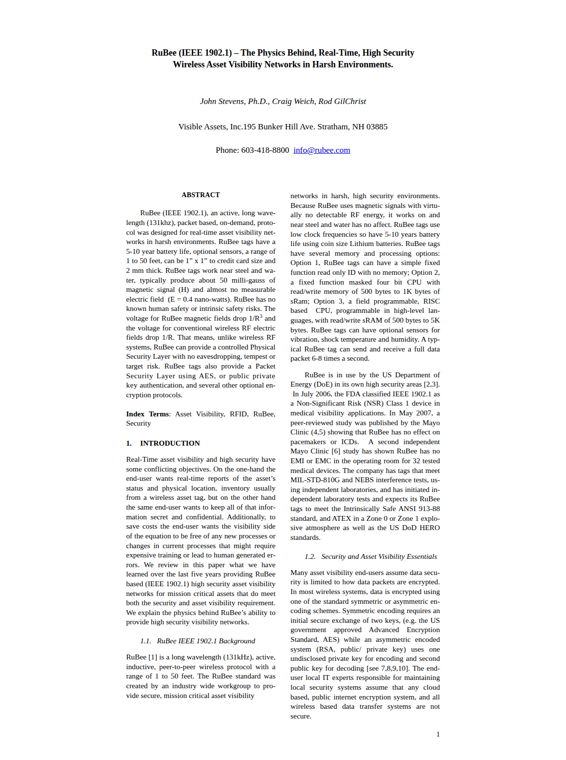RuBee (IEEE 1902.1) – The Physics Behind, Real-Time, High Security Wireless Asset Visibility Networks in Harsh Environments.
John Stevens, Ph.D., Craig Weich, Rod GilChrist
Visible Assets, Inc.195 Bunker Hill Ave. Stratham, NH 03885
Phone: 603-418-8800 info@rubee.com
ABSTRACT
RuBee (IEEE 1902.1), an active, long wavelength (131khz), packet based, on-demand, protocol was designed for real-time asset visibility networks in harsh environments. RuBee tags have a 5-10 year battery life, optional sensors, a range of 1 to 50 feet, can be 1” x 1” to credit card size and 2 mm thick. RuBee tags work near steel and water, typically produce about 50 milli-gauss of magnetic signal (H) and almost no measurable electric field (E = 0.4 nano-watts). RuBee has no known human safety or intrinsic safety risks. The voltage for RuBee magnetic fields drop 1/R3 and the voltage for conventional wireless RF electric fields drop 1/R. That means, unlike wireless RF systems, RuBee can provide a controlled Physical Security Layer with no eavesdropping, tempest or target risk. RuBee tags also provide a Packet Security Layer using AES, or public private key authentication, and several other optional encryption protocols.
Index Terms: Asset Visibility, RFID, RuBee, Security
1. INTRODUCTION
Real-Time asset visibility and high security have some conflicting objectives. On the one-hand the end-user wants real-time reports of the asset’s status and physical location, inventory usually from a wireless asset tag, but on the other hand the same end-user wants to keep all of that information secret and confidential. Additionally, to save costs the end-user wants the visibility side of the equation to be free of any new processes or changes in current processes that might require expensive training or lead to human generated errors. We review in this paper what we have learned over the last five years providing RuBee based (IEEE 1902.1) high security asset visibility networks for mission critical assets that do meet both the security and asset visibility requirement. We explain the physics behind RuBee’s ability to provide high security visibility networks.
1.1. RuBee IEEE 1902.1 Background
RuBee [1] is a long wavelength (131kHz), active, inductive, peer-to-peer wireless protocol with a range of 1 to 50 feet. The RuBee standard was created by an industry wide workgroup to provide secure, mission critical asset visibility
networks in harsh, high security environments. Because RuBee uses magnetic signals with virtually no detectable RF energy, it works on and near steel and water has no affect. RuBee tags use low clock frequencies so have 5-10 years battery life using coin size Lithium batteries. RuBee tags have several memory and processing options: Option 1, RuBee tags can have a simple fixed function read only ID with no memory; Option 2, a fixed function masked four bit CPU with read/write memory of 500 bytes to 1K bytes of sRam; Option 3, a field programmable, RISC based CPU, programmable in high-level languages, with read/write sRAM of 500 bytes to 5K bytes. RuBee tags can have optional sensors for vibration, shock temperature and humidity. A typical RuBee tag can send and receive a full data packet 6-8 times a second.
RuBee is in use by the US Department of Energy (DoE) in its own high security areas [2,3]. In July 2006, the FDA classified IEEE 1902.1 as a Non-Significant Risk (NSR) Class 1 device in medical visibility applications. In May 2007, a peer-reviewed study was published by the Mayo Clinic (4,5) showing that RuBee has no effect on pacemakers or ICDs. A second independent Mayo Clinic [6] study has shown RuBee has no EMI or EMC in the operating room for 32 tested medical devices. The company has tags that meet MIL-STD-810G and NEBS interference tests, using independent laboratories, and has initiated independent laboratory tests and expects its RuBee tags to meet the Intrinsically Safe ANSI 913-88 standard, and ATEX in a Zone 0 or Zone 1 explosive atmosphere as well as the US DoD HERO standards.
1.2. Security and Asset Visibility Essentials
Many asset visibility end-users assume data security is limited to how data packets are encrypted. In most wireless systems, data is encrypted using one of the standard symmetric or asymmetric encoding schemes. Symmetric encoding requires an initial secure exchange of two keys, (e.g. the US government approved Advanced Encryption Standard, AES) while an asymmetric encoded system (RSA, public/ private key) uses one undisclosed private key for encoding and second public key for decoding [see 7,8,9,10]. The end-user local IT experts responsible for maintaining local security systems assume that any cloud based, public internet encryption system, and all wireless based data transfer systems are not secure.
1